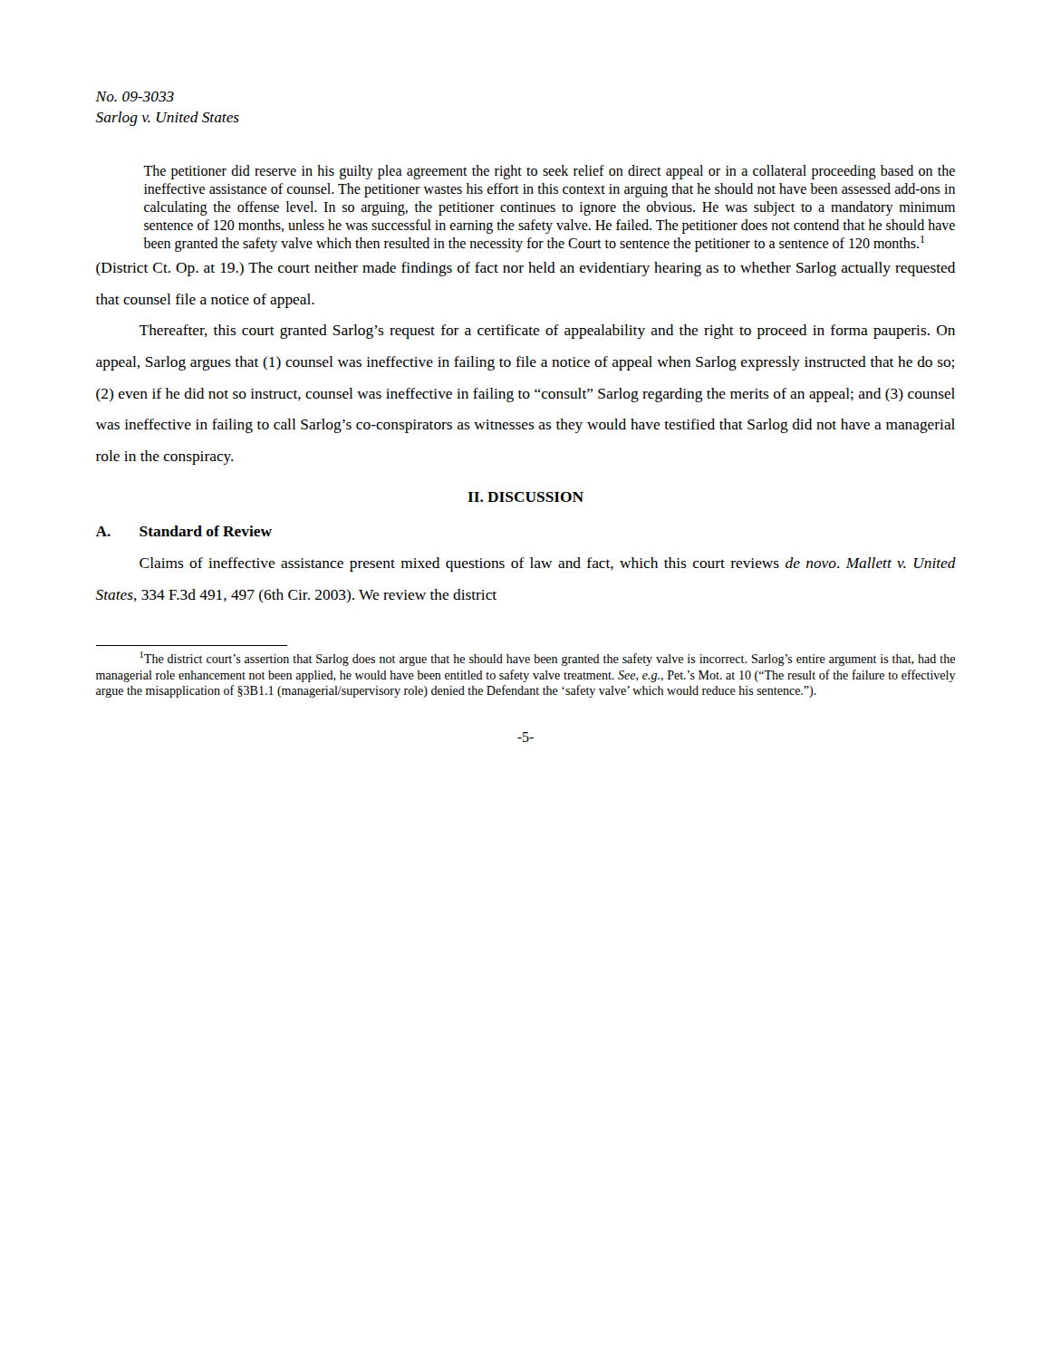No. 09-3033
Sarlog v. United States
The petitioner did reserve in his guilty plea agreement the right to seek relief on direct appeal or in a collateral proceeding based on the ineffective assistance of counsel. The petitioner wastes his effort in this context in arguing that he should not have been assessed add-ons in calculating the offense level. In so arguing, the petitioner continues to ignore the obvious. He was subject to a mandatory minimum sentence of 120 months, unless he was successful in earning the safety valve. He failed. The petitioner does not contend that he should have been granted the safety valve which then resulted in the necessity for the Court to sentence the petitioner to a sentence of 120 months.1
(District Ct. Op. at 19.) The court neither made findings of fact nor held an evidentiary hearing as to whether Sarlog actually requested that counsel file a notice of appeal.
Thereafter, this court granted Sarlog’s request for a certificate of appealability and the right to proceed in forma pauperis. On appeal, Sarlog argues that (1) counsel was ineffective in failing to file a notice of appeal when Sarlog expressly instructed that he do so; (2) even if he did not so instruct, counsel was ineffective in failing to “consult” Sarlog regarding the merits of an appeal; and (3) counsel was ineffective in failing to call Sarlog’s co-conspirators as witnesses as they would have testified that Sarlog did not have a managerial role in the conspiracy.
II. DISCUSSION
A. Standard of Review
Claims of ineffective assistance present mixed questions of law and fact, which this court reviews de novo. Mallett v. United States, 334 F.3d 491, 497 (6th Cir. 2003). We review the district
1The district court’s assertion that Sarlog does not argue that he should have been granted the safety valve is incorrect. Sarlog’s entire argument is that, had the managerial role enhancement not been applied, he would have been entitled to safety valve treatment. See, e.g., Pet.’s Mot. at 10 (“The result of the failure to effectively argue the misapplication of §3B1.1 (managerial/supervisory role) denied the Defendant the ‘safety valve’ which would reduce his sentence.”).
-5-